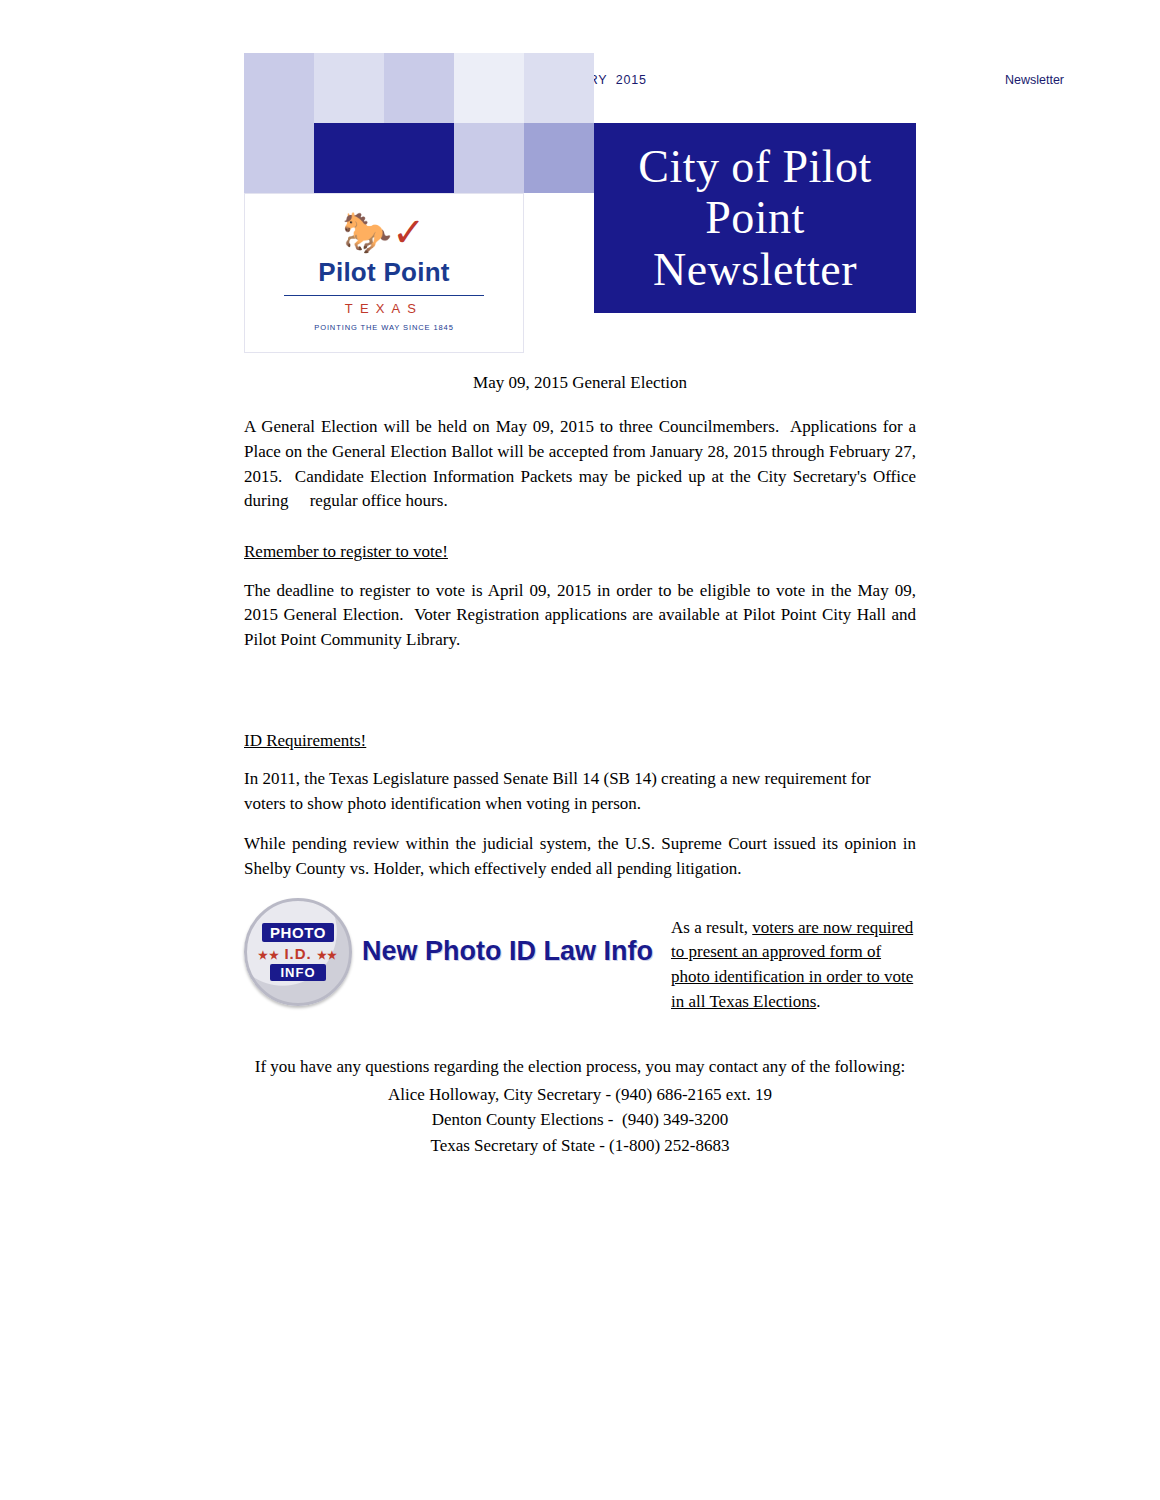JANUARY 2015 Newsletter
City of Pilot Point
Newsletter
🐎✓
Pilot Point
TEXAS
POINTING THE WAY SINCE 1845
May 09, 2015 General Election
A General Election will be held on May 09, 2015 to three Councilmembers. Applications for a Place on the General Election Ballot will be accepted from January 28, 2015 through February 27, 2015. Candidate Election Information Packets may be picked up at the City Secretary's Office during regular office hours.
Remember to register to vote!
The deadline to register to vote is April 09, 2015 in order to be eligible to vote in the May 09, 2015 General Election. Voter Registration applications are available at Pilot Point City Hall and Pilot Point Community Library.
ID Requirements!
In 2011, the Texas Legislature passed Senate Bill 14 (SB 14) creating a new requirement for voters to show photo identification when voting in person.
While pending review within the judicial system, the U.S. Supreme Court issued its opinion in Shelby County vs. Holder, which effectively ended all pending litigation.
PHOTO
★★ I.D. ★★
INFO
New Photo ID Law Info
As a result, voters are now required to present an approved form of photo identification in order to vote in all Texas Elections.
If you have any questions regarding the election process, you may contact any of the following:
Alice Holloway, City Secretary - (940) 686-2165 ext. 19
Denton County Elections - (940) 349-3200
Texas Secretary of State - (1-800) 252-8683